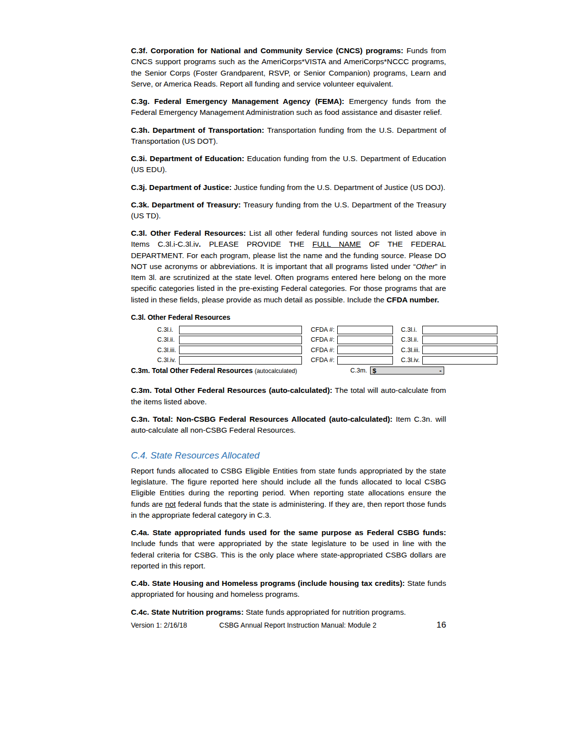C.3f. Corporation for National and Community Service (CNCS) programs: Funds from CNCS support programs such as the AmeriCorps*VISTA and AmeriCorps*NCCC programs, the Senior Corps (Foster Grandparent, RSVP, or Senior Companion) programs, Learn and Serve, or America Reads. Report all funding and service volunteer equivalent.
C.3g. Federal Emergency Management Agency (FEMA): Emergency funds from the Federal Emergency Management Administration such as food assistance and disaster relief.
C.3h. Department of Transportation: Transportation funding from the U.S. Department of Transportation (US DOT).
C.3i. Department of Education: Education funding from the U.S. Department of Education (US EDU).
C.3j. Department of Justice: Justice funding from the U.S. Department of Justice (US DOJ).
C.3k. Department of Treasury: Treasury funding from the U.S. Department of the Treasury (US TD).
C.3l. Other Federal Resources: List all other federal funding sources not listed above in Items C.3l.i-C.3l.iv. PLEASE PROVIDE THE FULL NAME OF THE FEDERAL DEPARTMENT. For each program, please list the name and the funding source. Please DO NOT use acronyms or abbreviations. It is important that all programs listed under “Other” in Item 3l. are scrutinized at the state level. Often programs entered here belong on the more specific categories listed in the pre-existing Federal categories. For those programs that are listed in these fields, please provide as much detail as possible. Include the CFDA number.
C.3l. Other Federal Resources
| C.3l.i. | | CFDA #: | | C.3l.i. | |
| C.3l.ii. | | CFDA #: | | C.3l.ii. | |
| C.3l.iii. | | CFDA #: | | C.3l.iii. | |
| C.3l.iv. | | CFDA #: | | C.3l.iv. | |
| C.3m. Total Other Federal Resources (autocalculated) | | C.3m. | $ - |
C.3m. Total Other Federal Resources (auto-calculated): The total will auto-calculate from the items listed above.
C.3n. Total: Non-CSBG Federal Resources Allocated (auto-calculated): Item C.3n. will auto-calculate all non-CSBG Federal Resources.
C.4. State Resources Allocated
Report funds allocated to CSBG Eligible Entities from state funds appropriated by the state legislature. The figure reported here should include all the funds allocated to local CSBG Eligible Entities during the reporting period. When reporting state allocations ensure the funds are not federal funds that the state is administering. If they are, then report those funds in the appropriate federal category in C.3.
C.4a. State appropriated funds used for the same purpose as Federal CSBG funds: Include funds that were appropriated by the state legislature to be used in line with the federal criteria for CSBG. This is the only place where state-appropriated CSBG dollars are reported in this report.
C.4b. State Housing and Homeless programs (include housing tax credits): State funds appropriated for housing and homeless programs.
C.4c. State Nutrition programs: State funds appropriated for nutrition programs.
Version 1: 2/16/18 CSBG Annual Report Instruction Manual: Module 2 16